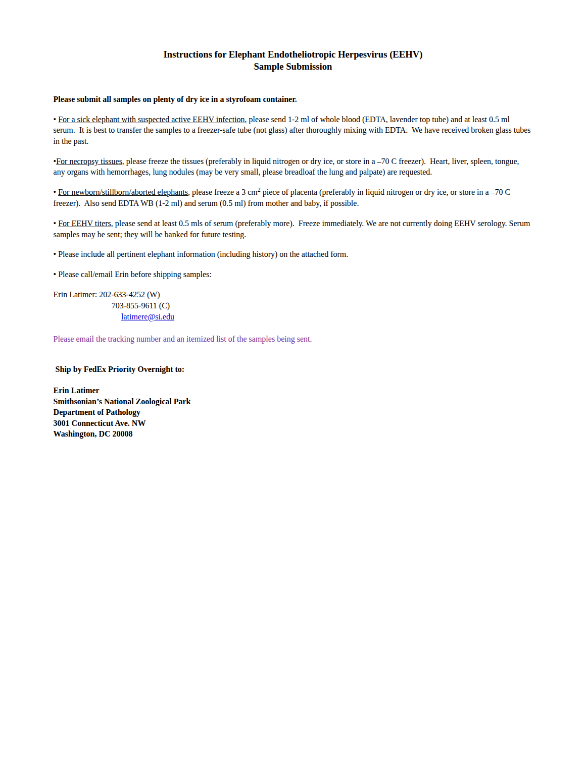Instructions for Elephant Endotheliotropic Herpesvirus (EEHV)
Sample Submission
Please submit all samples on plenty of dry ice in a styrofoam container.
• For a sick elephant with suspected active EEHV infection, please send 1-2 ml of whole blood (EDTA, lavender top tube) and at least 0.5 ml serum. It is best to transfer the samples to a freezer-safe tube (not glass) after thoroughly mixing with EDTA. We have received broken glass tubes in the past.
•For necropsy tissues, please freeze the tissues (preferably in liquid nitrogen or dry ice, or store in a –70 C freezer). Heart, liver, spleen, tongue, any organs with hemorrhages, lung nodules (may be very small, please breadloaf the lung and palpate) are requested.
• For newborn/stillborn/aborted elephants, please freeze a 3 cm2 piece of placenta (preferably in liquid nitrogen or dry ice, or store in a –70 C freezer). Also send EDTA WB (1-2 ml) and serum (0.5 ml) from mother and baby, if possible.
• For EEHV titers, please send at least 0.5 mls of serum (preferably more). Freeze immediately. We are not currently doing EEHV serology. Serum samples may be sent; they will be banked for future testing.
• Please include all pertinent elephant information (including history) on the attached form.
• Please call/email Erin before shipping samples:
Erin Latimer: 202-633-4252 (W)
703-855-9611 (C)
latimere@si.edu
Please email the tracking number and an itemized list of the samples being sent.
Ship by FedEx Priority Overnight to:
Erin Latimer
Smithsonian’s National Zoological Park
Department of Pathology
3001 Connecticut Ave. NW
Washington, DC 20008